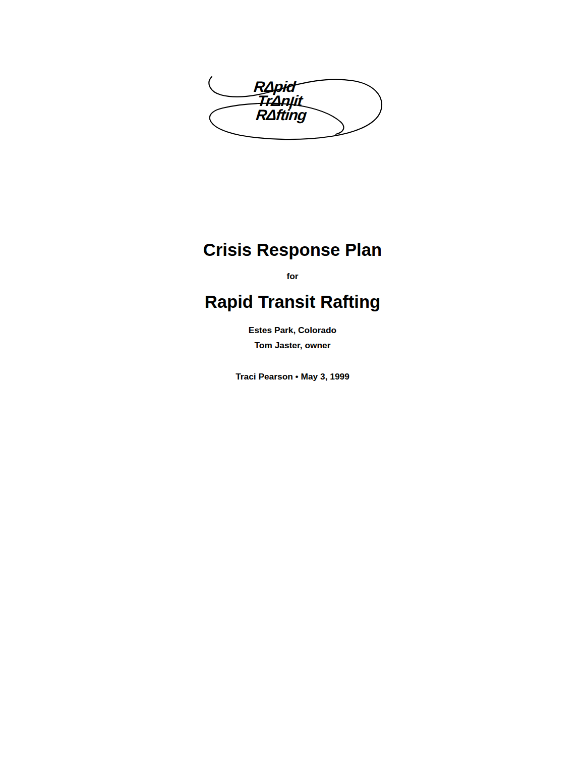RΔpid TrΔnןit RΔfting
Crisis Response Plan
for
Rapid Transit Rafting
Estes Park, Colorado
Tom Jaster, owner
Traci Pearson • May 3, 1999